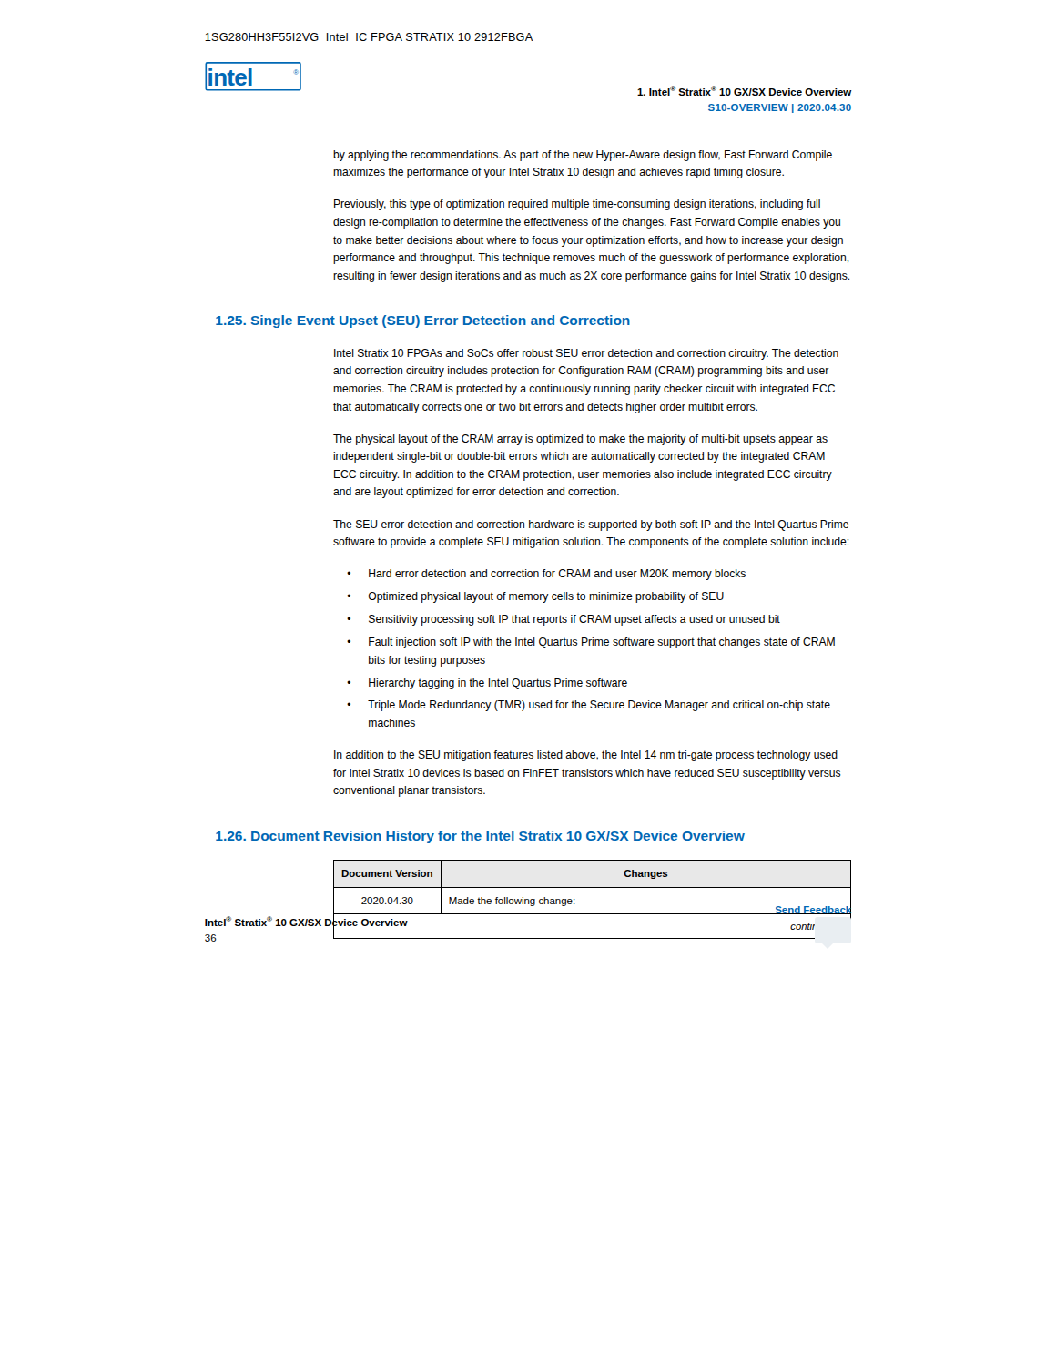1SG280HH3F55I2VG Intel IC FPGA STRATIX 10 2912FBGA
intel ®
1. Intel® Stratix® 10 GX/SX Device Overview
S10-OVERVIEW | 2020.04.30
by applying the recommendations. As part of the new Hyper-Aware design flow, Fast Forward Compile maximizes the performance of your Intel Stratix 10 design and achieves rapid timing closure.
Previously, this type of optimization required multiple time-consuming design iterations, including full design re-compilation to determine the effectiveness of the changes. Fast Forward Compile enables you to make better decisions about where to focus your optimization efforts, and how to increase your design performance and throughput. This technique removes much of the guesswork of performance exploration, resulting in fewer design iterations and as much as 2X core performance gains for Intel Stratix 10 designs.
1.25. Single Event Upset (SEU) Error Detection and Correction
Intel Stratix 10 FPGAs and SoCs offer robust SEU error detection and correction circuitry. The detection and correction circuitry includes protection for Configuration RAM (CRAM) programming bits and user memories. The CRAM is protected by a continuously running parity checker circuit with integrated ECC that automatically corrects one or two bit errors and detects higher order multibit errors.
The physical layout of the CRAM array is optimized to make the majority of multi-bit upsets appear as independent single-bit or double-bit errors which are automatically corrected by the integrated CRAM ECC circuitry. In addition to the CRAM protection, user memories also include integrated ECC circuitry and are layout optimized for error detection and correction.
The SEU error detection and correction hardware is supported by both soft IP and the Intel Quartus Prime software to provide a complete SEU mitigation solution. The components of the complete solution include:
Hard error detection and correction for CRAM and user M20K memory blocks
Optimized physical layout of memory cells to minimize probability of SEU
Sensitivity processing soft IP that reports if CRAM upset affects a used or unused bit
Fault injection soft IP with the Intel Quartus Prime software support that changes state of CRAM bits for testing purposes
Hierarchy tagging in the Intel Quartus Prime software
Triple Mode Redundancy (TMR) used for the Secure Device Manager and critical on-chip state machines
In addition to the SEU mitigation features listed above, the Intel 14 nm tri-gate process technology used for Intel Stratix 10 devices is based on FinFET transistors which have reduced SEU susceptibility versus conventional planar transistors.
1.26. Document Revision History for the Intel Stratix 10 GX/SX Device Overview
| Document Version | Changes |
| --- | --- |
| 2020.04.30 | Made the following change: |
continued...
Intel® Stratix® 10 GX/SX Device Overview
36
Send Feedback